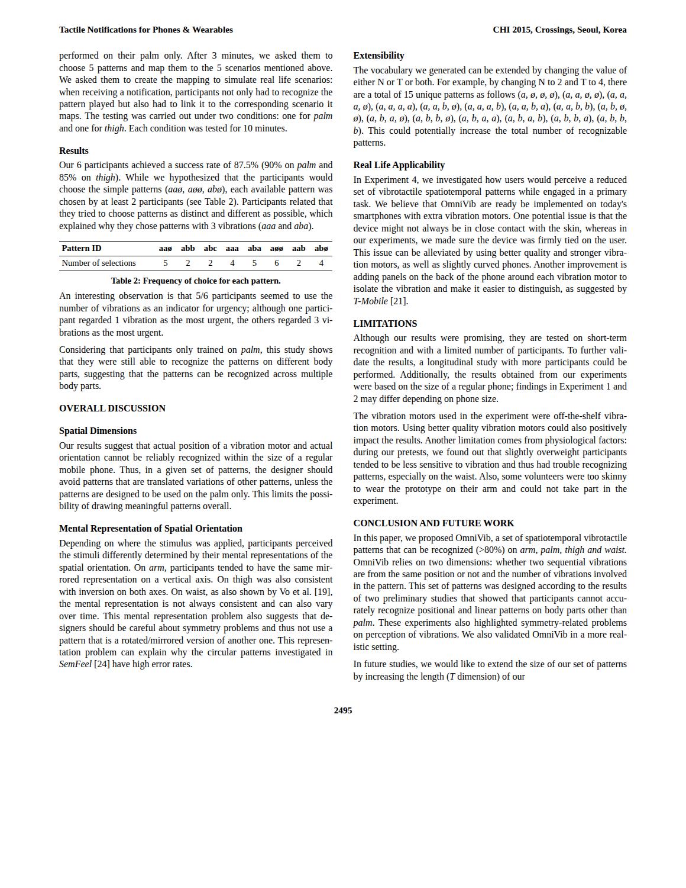Tactile Notifications for Phones & Wearables
CHI 2015, Crossings, Seoul, Korea
performed on their palm only. After 3 minutes, we asked them to choose 5 patterns and map them to the 5 scenarios mentioned above. We asked them to create the mapping to simulate real life scenarios: when receiving a notification, participants not only had to recognize the pattern played but also had to link it to the corresponding scenario it maps. The testing was carried out under two conditions: one for palm and one for thigh. Each condition was tested for 10 minutes.
Results
Our 6 participants achieved a success rate of 87.5% (90% on palm and 85% on thigh). While we hypothesized that the participants would choose the simple patterns (aaø, aøø, abø), each available pattern was chosen by at least 2 participants (see Table 2). Participants related that they tried to choose patterns as distinct and different as possible, which explained why they chose patterns with 3 vibrations (aaa and aba).
Table 2: Frequency of choice for each pattern.
| Pattern ID | aaø | abb | abc | aaa | aba | aøø | aab | abø |
| --- | --- | --- | --- | --- | --- | --- | --- | --- |
| Number of selections | 5 | 2 | 2 | 4 | 5 | 6 | 2 | 4 |
An interesting observation is that 5/6 participants seemed to use the number of vibrations as an indicator for urgency; although one participant regarded 1 vibration as the most urgent, the others regarded 3 vibrations as the most urgent.
Considering that participants only trained on palm, this study shows that they were still able to recognize the patterns on different body parts, suggesting that the patterns can be recognized across multiple body parts.
Overall Discussion
Spatial Dimensions
Our results suggest that actual position of a vibration motor and actual orientation cannot be reliably recognized within the size of a regular mobile phone. Thus, in a given set of patterns, the designer should avoid patterns that are translated variations of other patterns, unless the patterns are designed to be used on the palm only. This limits the possibility of drawing meaningful patterns overall.
Mental Representation of Spatial Orientation
Depending on where the stimulus was applied, participants perceived the stimuli differently determined by their mental representations of the spatial orientation. On arm, participants tended to have the same mirrored representation on a vertical axis. On thigh was also consistent with inversion on both axes. On waist, as also shown by Vo et al. [19], the mental representation is not always consistent and can also vary over time. This mental representation problem also suggests that designers should be careful about symmetry problems and thus not use a pattern that is a rotated/mirrored version of another one. This representation problem can explain why the circular patterns investigated in SemFeel [24] have high error rates.
Extensibility
The vocabulary we generated can be extended by changing the value of either N or T or both. For example, by changing N to 2 and T to 4, there are a total of 15 unique patterns as follows (a, ø, ø, ø), (a, a, ø, ø), (a, a, a, ø), (a, a, a, a), (a, a, b, ø), (a, a, a, b), (a, a, b, a), (a, a, b, b), (a, b, ø, ø), (a, b, a, ø), (a, b, b, ø), (a, b, a, a), (a, b, a, b), (a, b, b, a), (a, b, b, b). This could potentially increase the total number of recognizable patterns.
Real Life Applicability
In Experiment 4, we investigated how users would perceive a reduced set of vibrotactile spatiotemporal patterns while engaged in a primary task. We believe that OmniVib are ready be implemented on today's smartphones with extra vibration motors. One potential issue is that the device might not always be in close contact with the skin, whereas in our experiments, we made sure the device was firmly tied on the user. This issue can be alleviated by using better quality and stronger vibration motors, as well as slightly curved phones. Another improvement is adding panels on the back of the phone around each vibration motor to isolate the vibration and make it easier to distinguish, as suggested by T-Mobile [21].
Limitations
Although our results were promising, they are tested on short-term recognition and with a limited number of participants. To further validate the results, a longitudinal study with more participants could be performed. Additionally, the results obtained from our experiments were based on the size of a regular phone; findings in Experiment 1 and 2 may differ depending on phone size.
The vibration motors used in the experiment were off-the-shelf vibration motors. Using better quality vibration motors could also positively impact the results. Another limitation comes from physiological factors: during our pretests, we found out that slightly overweight participants tended to be less sensitive to vibration and thus had trouble recognizing patterns, especially on the waist. Also, some volunteers were too skinny to wear the prototype on their arm and could not take part in the experiment.
Conclusion and Future Work
In this paper, we proposed OmniVib, a set of spatiotemporal vibrotactile patterns that can be recognized (>80%) on arm, palm, thigh and waist. OmniVib relies on two dimensions: whether two sequential vibrations are from the same position or not and the number of vibrations involved in the pattern. This set of patterns was designed according to the results of two preliminary studies that showed that participants cannot accurately recognize positional and linear patterns on body parts other than palm. These experiments also highlighted symmetry-related problems on perception of vibrations. We also validated OmniVib in a more realistic setting.
In future studies, we would like to extend the size of our set of patterns by increasing the length (T dimension) of our
2495